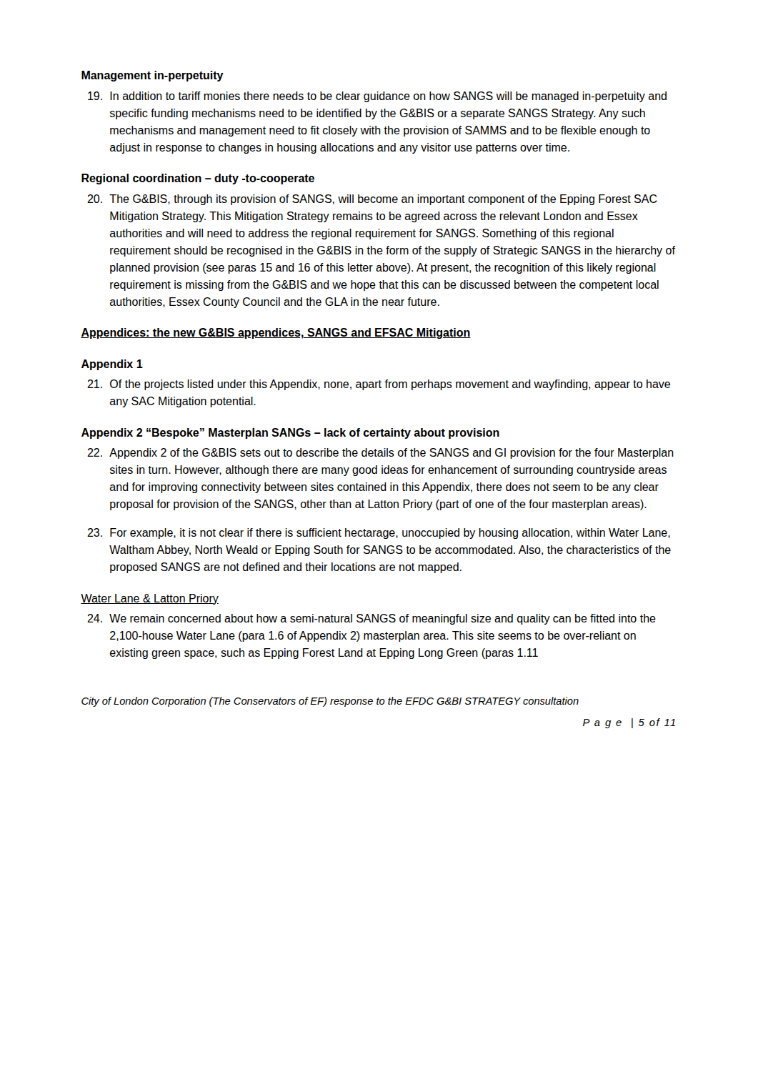Management in-perpetuity
In addition to tariff monies there needs to be clear guidance on how SANGS will be managed in-perpetuity and specific funding mechanisms need to be identified by the G&BIS or a separate SANGS Strategy. Any such mechanisms and management need to fit closely with the provision of SAMMS and to be flexible enough to adjust in response to changes in housing allocations and any visitor use patterns over time.
Regional coordination – duty -to-cooperate
The G&BIS, through its provision of SANGS, will become an important component of the Epping Forest SAC Mitigation Strategy. This Mitigation Strategy remains to be agreed across the relevant London and Essex authorities and will need to address the regional requirement for SANGS. Something of this regional requirement should be recognised in the G&BIS in the form of the supply of Strategic SANGS in the hierarchy of planned provision (see paras 15 and 16 of this letter above). At present, the recognition of this likely regional requirement is missing from the G&BIS and we hope that this can be discussed between the competent local authorities, Essex County Council and the GLA in the near future.
Appendices: the new G&BIS appendices, SANGS and EFSAC Mitigation
Appendix 1
Of the projects listed under this Appendix, none, apart from perhaps movement and wayfinding, appear to have any SAC Mitigation potential.
Appendix 2 “Bespoke” Masterplan SANGs – lack of certainty about provision
Appendix 2 of the G&BIS sets out to describe the details of the SANGS and GI provision for the four Masterplan sites in turn. However, although there are many good ideas for enhancement of surrounding countryside areas and for improving connectivity between sites contained in this Appendix, there does not seem to be any clear proposal for provision of the SANGS, other than at Latton Priory (part of one of the four masterplan areas).
For example, it is not clear if there is sufficient hectarage, unoccupied by housing allocation, within Water Lane, Waltham Abbey, North Weald or Epping South for SANGS to be accommodated. Also, the characteristics of the proposed SANGS are not defined and their locations are not mapped.
Water Lane & Latton Priory
We remain concerned about how a semi-natural SANGS of meaningful size and quality can be fitted into the 2,100-house Water Lane (para 1.6 of Appendix 2) masterplan area. This site seems to be over-reliant on existing green space, such as Epping Forest Land at Epping Long Green (paras 1.11
City of London Corporation (The Conservators of EF) response to the EFDC G&BI STRATEGY consultation
P a g e | 5 of 11